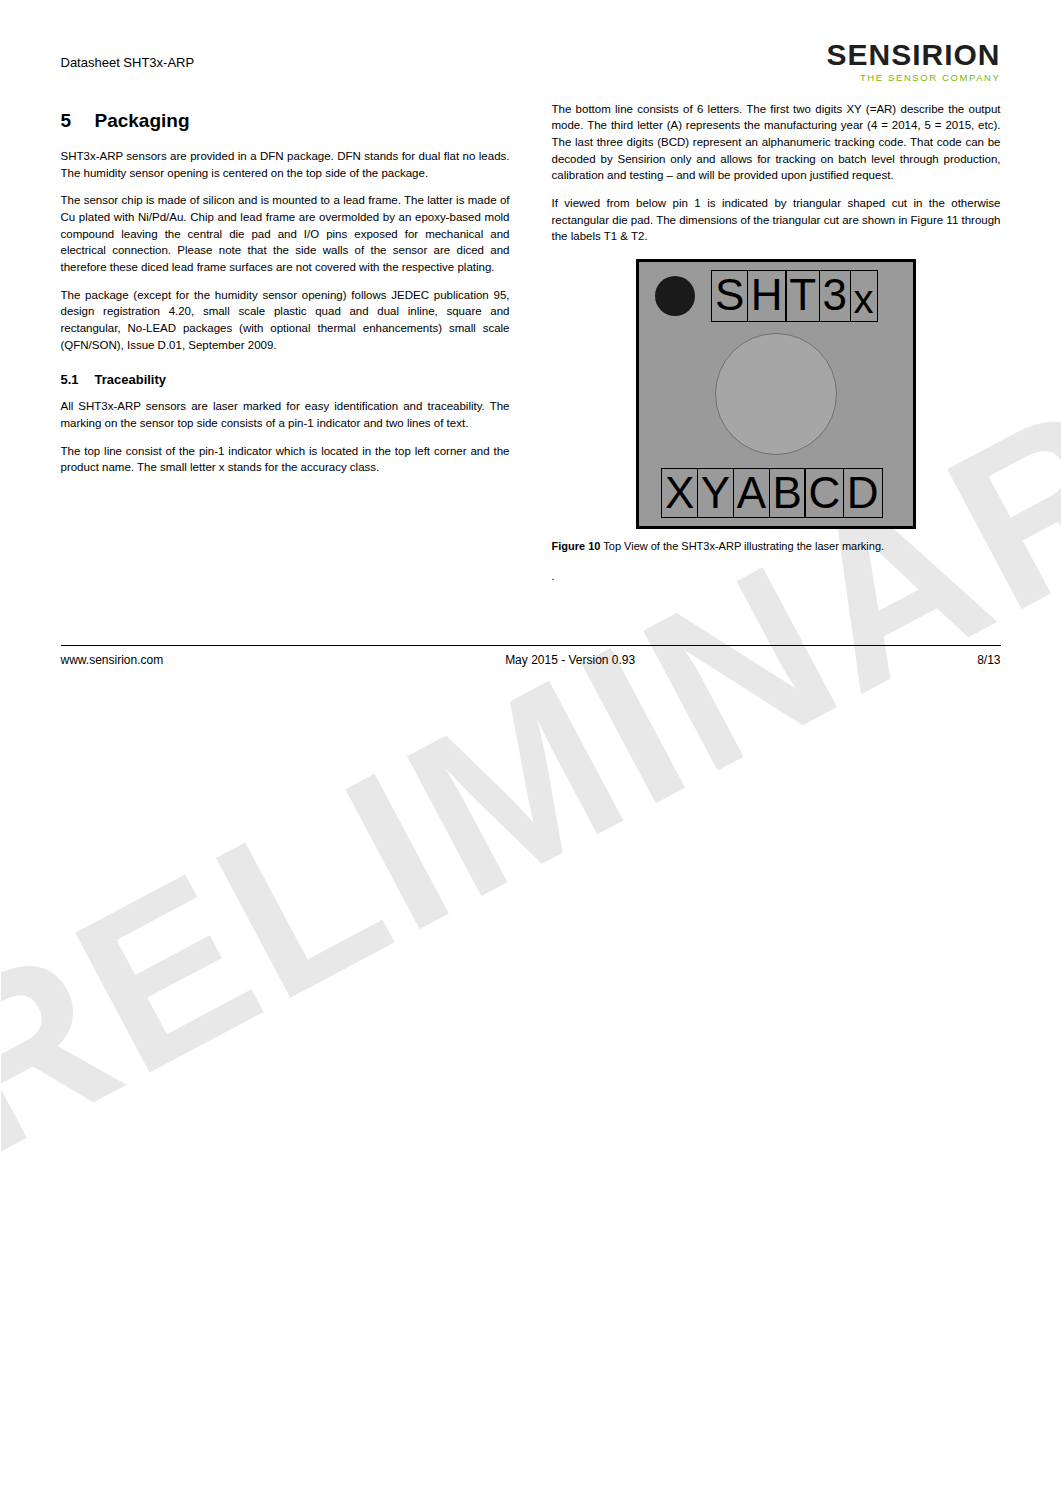PRELIMINARY
Datasheet SHT3x-ARP
SENSIRION
The Sensor Company
5 Packaging
SHT3x-ARP sensors are provided in a DFN package. DFN stands for dual flat no leads. The humidity sensor opening is centered on the top side of the package.
The sensor chip is made of silicon and is mounted to a lead frame. The latter is made of Cu plated with Ni/Pd/Au. Chip and lead frame are overmolded by an epoxy-based mold compound leaving the central die pad and I/O pins exposed for mechanical and electrical connection. Please note that the side walls of the sensor are diced and therefore these diced lead frame surfaces are not covered with the respective plating.
The package (except for the humidity sensor opening) follows JEDEC publication 95, design registration 4.20, small scale plastic quad and dual inline, square and rectangular, No-LEAD packages (with optional thermal enhancements) small scale (QFN/SON), Issue D.01, September 2009.
5.1 Traceability
All SHT3x-ARP sensors are laser marked for easy identification and traceability. The marking on the sensor top side consists of a pin-1 indicator and two lines of text.
The top line consist of the pin-1 indicator which is located in the top left corner and the product name. The small letter x stands for the accuracy class.
The bottom line consists of 6 letters. The first two digits XY (=AR) describe the output mode. The third letter (A) represents the manufacturing year (4 = 2014, 5 = 2015, etc). The last three digits (BCD) represent an alphanumeric tracking code. That code can be decoded by Sensirion only and allows for tracking on batch level through production, calibration and testing – and will be provided upon justified request.
If viewed from below pin 1 is indicated by triangular shaped cut in the otherwise rectangular die pad. The dimensions of the triangular cut are shown in Figure 11 through the labels T1 & T2.
SHT 3 x
XYABCD
Figure 10 Top View of the SHT3x-ARP illustrating the laser marking.
.
www.sensirion.com
May 2015 - Version 0.93
8/13